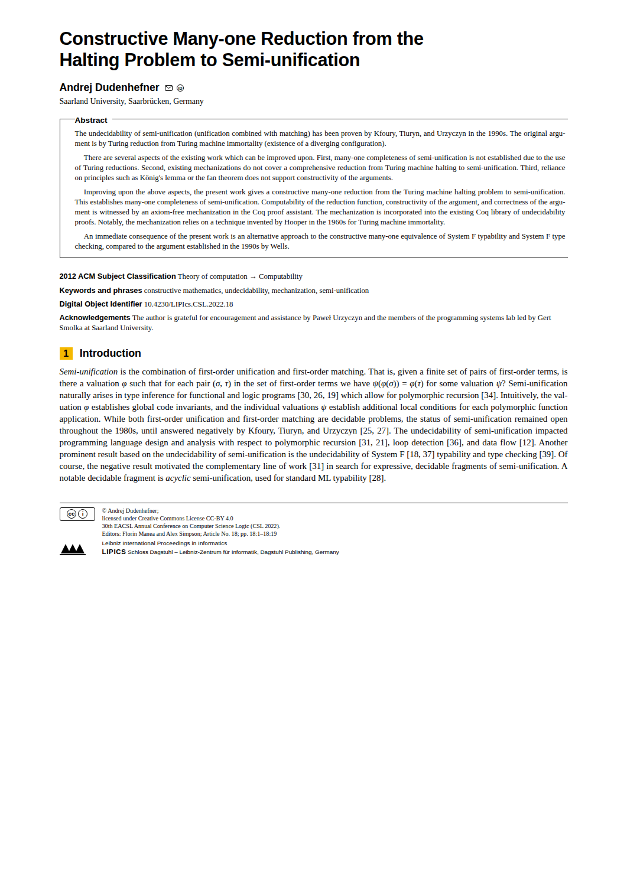Constructive Many-one Reduction from the
Halting Problem to Semi-unification
Andrej Dudenhefner iD
Saarland University, Saarbrücken, Germany
Abstract
The undecidability of semi-unification (unification combined with matching) has been proven by Kfoury, Tiuryn, and Urzyczyn in the 1990s. The original argument is by Turing reduction from Turing machine immortality (existence of a diverging configuration).
There are several aspects of the existing work which can be improved upon. First, many-one completeness of semi-unification is not established due to the use of Turing reductions. Second, existing mechanizations do not cover a comprehensive reduction from Turing machine halting to semi-unification. Third, reliance on principles such as König's lemma or the fan theorem does not support constructivity of the arguments.
Improving upon the above aspects, the present work gives a constructive many-one reduction from the Turing machine halting problem to semi-unification. This establishes many-one completeness of semi-unification. Computability of the reduction function, constructivity of the argument, and correctness of the argument is witnessed by an axiom-free mechanization in the Coq proof assistant. The mechanization is incorporated into the existing Coq library of undecidability proofs. Notably, the mechanization relies on a technique invented by Hooper in the 1960s for Turing machine immortality.
An immediate consequence of the present work is an alternative approach to the constructive many-one equivalence of System F typability and System F type checking, compared to the argument established in the 1990s by Wells.
2012 ACM Subject Classification Theory of computation → Computability
Keywords and phrases constructive mathematics, undecidability, mechanization, semi-unification
Digital Object Identifier 10.4230/LIPIcs.CSL.2022.18
Acknowledgements The author is grateful for encouragement and assistance by Paweł Urzyczyn and the members of the programming systems lab led by Gert Smolka at Saarland University.
1 Introduction
Semi-unification is the combination of first-order unification and first-order matching. That is, given a finite set of pairs of first-order terms, is there a valuation φ such that for each pair (σ, τ) in the set of first-order terms we have ψ(φ(σ)) = φ(τ) for some valuation ψ? Semi-unification naturally arises in type inference for functional and logic programs [30, 26, 19] which allow for polymorphic recursion [34]. Intuitively, the valuation φ establishes global code invariants, and the individual valuations ψ establish additional local conditions for each polymorphic function application. While both first-order unification and first-order matching are decidable problems, the status of semi-unification remained open throughout the 1980s, until answered negatively by Kfoury, Tiuryn, and Urzyczyn [25, 27]. The undecidability of semi-unification impacted programming language design and analysis with respect to polymorphic recursion [31, 21], loop detection [36], and data flow [12]. Another prominent result based on the undecidability of semi-unification is the undecidability of System F [18, 37] typability and type checking [39]. Of course, the negative result motivated the complementary line of work [31] in search for expressive, decidable fragments of semi-unification. A notable decidable fragment is acyclic semi-unification, used for standard ML typability [28].
cc i
© Andrej Dudenhefner;
licensed under Creative Commons License CC-BY 4.0
30th EACSL Annual Conference on Computer Science Logic (CSL 2022).
Editors: Florin Manea and Alex Simpson; Article No. 18; pp. 18:1–18:19
Leibniz International Proceedings in Informatics
LIPICS Schloss Dagstuhl – Leibniz-Zentrum für Informatik, Dagstuhl Publishing, Germany